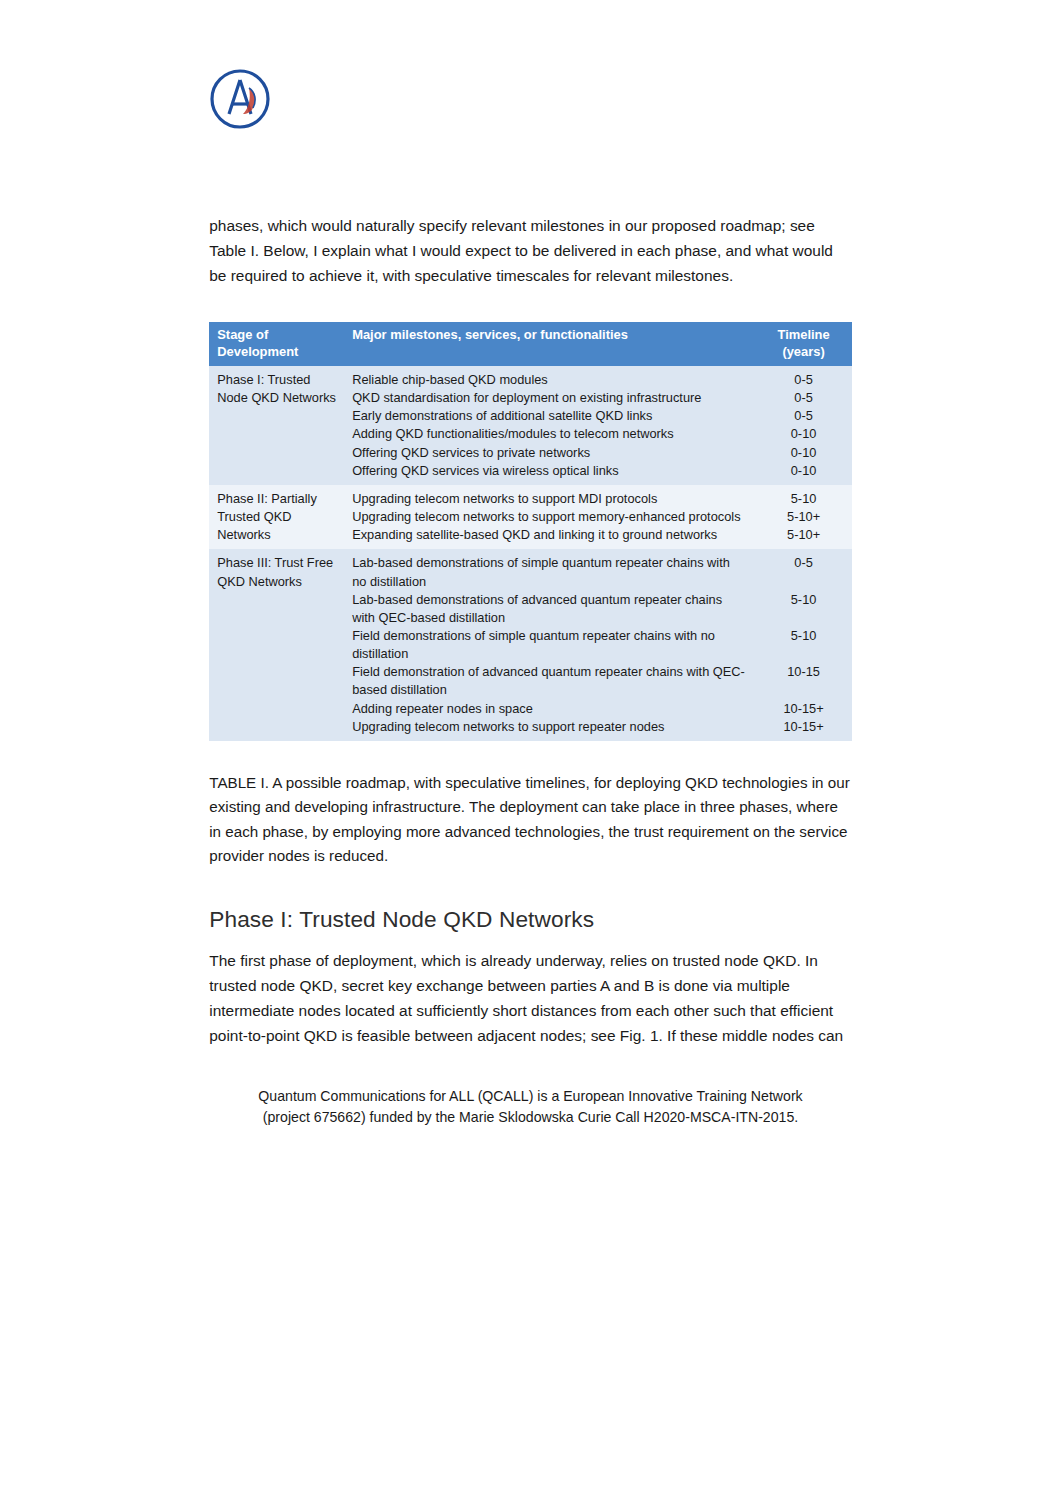phases, which would naturally specify relevant milestones in our proposed roadmap; see Table I. Below, I explain what I would expect to be delivered in each phase, and what would be required to achieve it, with speculative timescales for relevant milestones.
| Stage of Development | Major milestones, services, or functionalities | Timeline (years) |
| --- | --- | --- |
| Phase I: Trusted Node QKD Networks | Reliable chip-based QKD modules QKD standardisation for deployment on existing infrastructure Early demonstrations of additional satellite QKD links Adding QKD functionalities/modules to telecom networks Offering QKD services to private networks Offering QKD services via wireless optical links | 0-5 0-5 0-5 0-10 0-10 0-10 |
| Phase II: Partially Trusted QKD Networks | Upgrading telecom networks to support MDI protocols Upgrading telecom networks to support memory-enhanced protocols Expanding satellite-based QKD and linking it to ground networks | 5-10 5-10+ 5-10+ |
| Phase III: Trust Free QKD Networks | Lab-based demonstrations of simple quantum repeater chains with no distillation Lab-based demonstrations of advanced quantum repeater chains with QEC-based distillation Field demonstrations of simple quantum repeater chains with no distillation Field demonstration of advanced quantum repeater chains with QEC-based distillation Adding repeater nodes in space Upgrading telecom networks to support repeater nodes | 0-5 5-10 5-10 10-15 10-15+ 10-15+ |
TABLE I. A possible roadmap, with speculative timelines, for deploying QKD technologies in our existing and developing infrastructure. The deployment can take place in three phases, where in each phase, by employing more advanced technologies, the trust requirement on the service provider nodes is reduced.
Phase I: Trusted Node QKD Networks
The first phase of deployment, which is already underway, relies on trusted node QKD. In trusted node QKD, secret key exchange between parties A and B is done via multiple intermediate nodes located at sufficiently short distances from each other such that efficient point-to-point QKD is feasible between adjacent nodes; see Fig. 1. If these middle nodes can
Quantum Communications for ALL (QCALL) is a European Innovative Training Network
(project 675662) funded by the Marie Sklodowska Curie Call H2020-MSCA-ITN-2015.